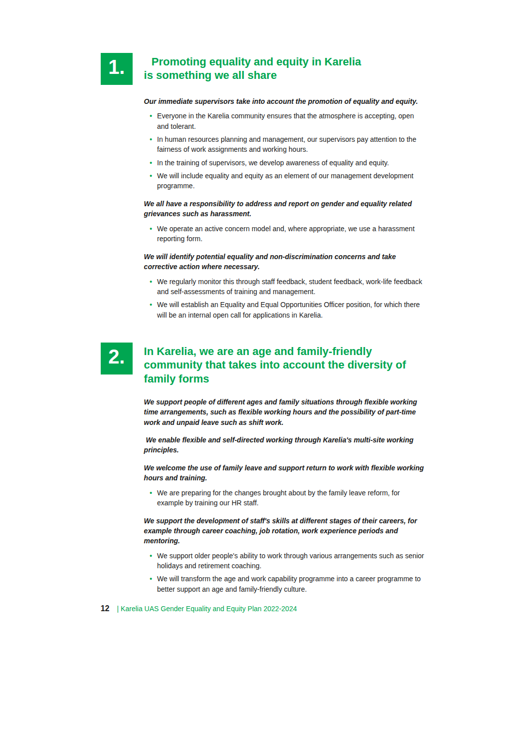1.
Promoting equality and equity in Karelia
is something we all share
Our immediate supervisors take into account the promotion of equality and equity.
Everyone in the Karelia community ensures that the atmosphere is accepting, open and tolerant.
In human resources planning and management, our supervisors pay attention to the fairness of work assignments and working hours.
In the training of supervisors, we develop awareness of equality and equity.
We will include equality and equity as an element of our management development programme.
We all have a responsibility to address and report on gender and equality related grievances such as harassment.
We operate an active concern model and, where appropriate, we use a harassment reporting form.
We will identify potential equality and non-discrimination concerns and take corrective action where necessary.
We regularly monitor this through staff feedback, student feedback, work-life feedback and self-assessments of training and management.
We will establish an Equality and Equal Opportunities Officer position, for which there will be an internal open call for applications in Karelia.
2.
In Karelia, we are an age and family-friendly
community that takes into account the diversity of
family forms
We support people of different ages and family situations through flexible working time arrangements, such as flexible working hours and the possibility of part-time work and unpaid leave such as shift work.
We enable flexible and self-directed working through Karelia's multi-site working principles.
We welcome the use of family leave and support return to work with flexible working hours and training.
We are preparing for the changes brought about by the family leave reform, for example by training our HR staff.
We support the development of staff's skills at different stages of their careers, for example through career coaching, job rotation, work experience periods and mentoring.
We support older people's ability to work through various arrangements such as senior holidays and retirement coaching.
We will transform the age and work capability programme into a career programme to better support an age and family-friendly culture.
12| Karelia UAS Gender Equality and Equity Plan 2022-2024